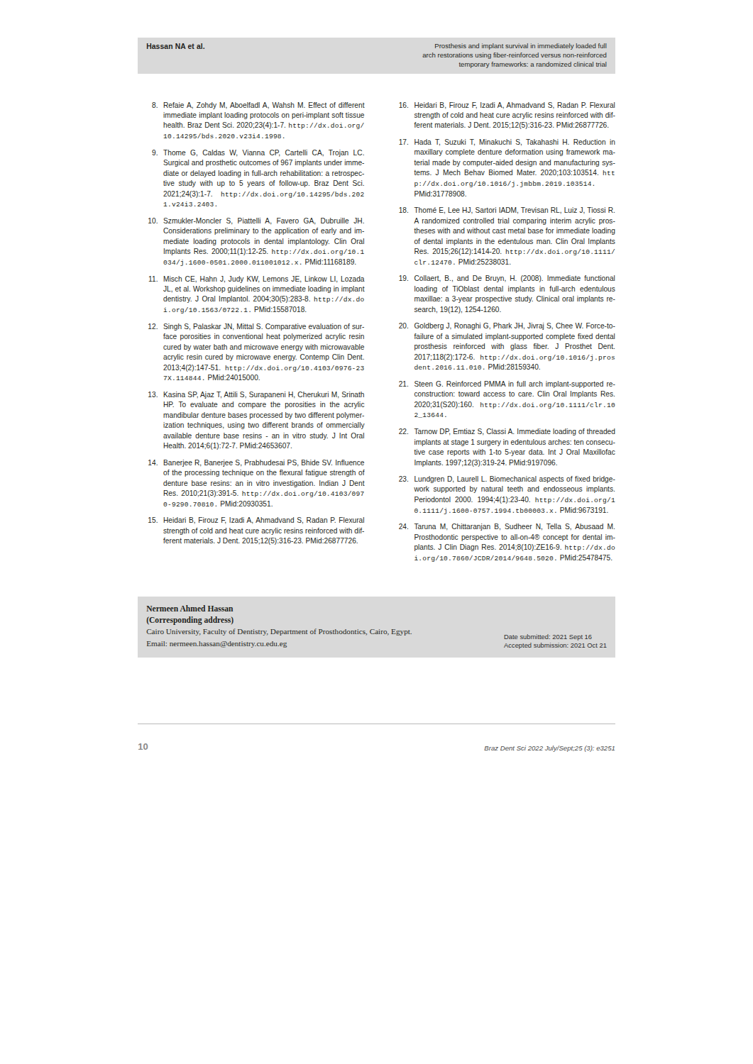Hassan NA et al.
Prosthesis and implant survival in immediately loaded full
arch restorations using fiber-reinforced versus non-reinforced
temporary frameworks: a randomized clinical trial
8. Refaie A, Zohdy M, Aboelfadl A, Wahsh M. Effect of different immediate implant loading protocols on peri-implant soft tissue health. Braz Dent Sci. 2020;23(4):1-7. http://dx.doi.org/10.14295/bds.2020.v23i4.1998.
9. Thome G, Caldas W, Vianna CP, Cartelli CA, Trojan LC. Surgical and prosthetic outcomes of 967 implants under immediate or delayed loading in full-arch rehabilitation: a retrospective study with up to 5 years of follow-up. Braz Dent Sci. 2021;24(3):1-7. http://dx.doi.org/10.14295/bds.2021.v24i3.2403.
10. Szmukler-Moncler S, Piattelli A, Favero GA, Dubruille JH. Considerations preliminary to the application of early and immediate loading protocols in dental implantology. Clin Oral Implants Res. 2000;11(1):12-25. http://dx.doi.org/10.1034/j.1600-0501.2000.011001012.x. PMid:11168189.
11. Misch CE, Hahn J, Judy KW, Lemons JE, Linkow LI, Lozada JL, et al. Workshop guidelines on immediate loading in implant dentistry. J Oral Implantol. 2004;30(5):283-8. http://dx.doi.org/10.1563/0722.1. PMid:15587018.
12. Singh S, Palaskar JN, Mittal S. Comparative evaluation of surface porosities in conventional heat polymerized acrylic resin cured by water bath and microwave energy with microwavable acrylic resin cured by microwave energy. Contemp Clin Dent. 2013;4(2):147-51. http://dx.doi.org/10.4103/0976-237X.114844. PMid:24015000.
13. Kasina SP, Ajaz T, Attili S, Surapaneni H, Cherukuri M, Srinath HP. To evaluate and compare the porosities in the acrylic mandibular denture bases processed by two different polymerization techniques, using two different brands of ommercially available denture base resins - an in vitro study. J Int Oral Health. 2014;6(1):72-7. PMid:24653607.
14. Banerjee R, Banerjee S, Prabhudesai PS, Bhide SV. Influence of the processing technique on the flexural fatigue strength of denture base resins: an in vitro investigation. Indian J Dent Res. 2010;21(3):391-5. http://dx.doi.org/10.4103/0970-9290.70810. PMid:20930351.
15. Heidari B, Firouz F, Izadi A, Ahmadvand S, Radan P. Flexural strength of cold and heat cure acrylic resins reinforced with different materials. J Dent. 2015;12(5):316-23. PMid:26877726.
16. Heidari B, Firouz F, Izadi A, Ahmadvand S, Radan P. Flexural strength of cold and heat cure acrylic resins reinforced with different materials. J Dent. 2015;12(5):316-23. PMid:26877726.
17. Hada T, Suzuki T, Minakuchi S, Takahashi H. Reduction in maxillary complete denture deformation using framework material made by computer-aided design and manufacturing systems. J Mech Behav Biomed Mater. 2020;103:103514. http://dx.doi.org/10.1016/j.jmbbm.2019.103514. PMid:31778908.
18. Thomé E, Lee HJ, Sartori IADM, Trevisan RL, Luiz J, Tiossi R. A randomized controlled trial comparing interim acrylic prostheses with and without cast metal base for immediate loading of dental implants in the edentulous man. Clin Oral Implants Res. 2015;26(12):1414-20. http://dx.doi.org/10.1111/clr.12470. PMid:25238031.
19. Collaert, B., and De Bruyn, H. (2008). Immediate functional loading of TiOblast dental implants in full-arch edentulous maxillae: a 3-year prospective study. Clinical oral implants research, 19(12), 1254-1260.
20. Goldberg J, Ronaghi G, Phark JH, Jivraj S, Chee W. Force-to-failure of a simulated implant-supported complete fixed dental prosthesis reinforced with glass fiber. J Prosthet Dent. 2017;118(2):172-6. http://dx.doi.org/10.1016/j.prosdent.2016.11.010. PMid:28159340.
21. Steen G. Reinforced PMMA in full arch implant-supported reconstruction: toward access to care. Clin Oral Implants Res. 2020;31(S20):160. http://dx.doi.org/10.1111/clr.102_13644.
22. Tarnow DP, Emtiaz S, Classi A. Immediate loading of threaded implants at stage 1 surgery in edentulous arches: ten consecutive case reports with 1-to 5-year data. Int J Oral Maxillofac Implants. 1997;12(3):319-24. PMid:9197096.
23. Lundgren D, Laurell L. Biomechanical aspects of fixed bridgework supported by natural teeth and endosseous implants. Periodontol 2000. 1994;4(1):23-40. http://dx.doi.org/10.1111/j.1600-0757.1994.tb00003.x. PMid:9673191.
24. Taruna M, Chittaranjan B, Sudheer N, Tella S, Abusaad M. Prosthodontic perspective to all-on-4® concept for dental implants. J Clin Diagn Res. 2014;8(10):ZE16-9. http://dx.doi.org/10.7860/JCDR/2014/9648.5020. PMid:25478475.
Nermeen Ahmed Hassan
(Corresponding address)
Cairo University, Faculty of Dentistry, Department of Prosthodontics, Cairo, Egypt.
Email: nermeen.hassan@dentistry.cu.edu.eg
Date submitted: 2021 Sept 16
Accepted submission: 2021 Oct 21
10
Braz Dent Sci 2022 July/Sept;25 (3): e3251